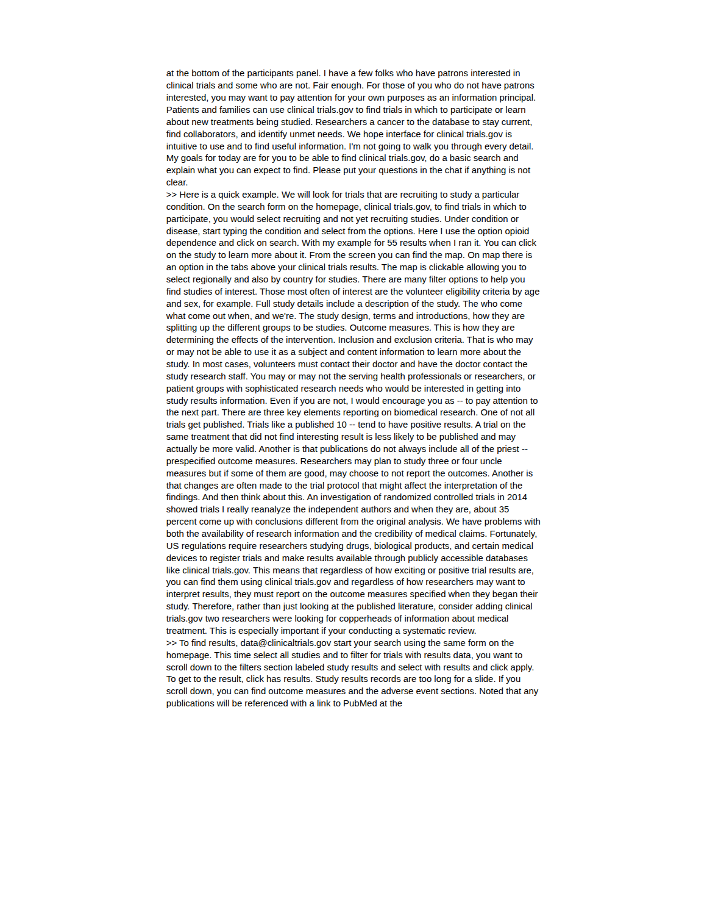at the bottom of the participants panel. I have a few folks who have patrons interested in clinical trials and some who are not. Fair enough. For those of you who do not have patrons interested, you may want to pay attention for your own purposes as an information principal. Patients and families can use clinical trials.gov to find trials in which to participate or learn about new treatments being studied. Researchers a cancer to the database to stay current, find collaborators, and identify unmet needs. We hope interface for clinical trials.gov is intuitive to use and to find useful information. I'm not going to walk you through every detail. My goals for today are for you to be able to find clinical trials.gov, do a basic search and explain what you can expect to find. Please put your questions in the chat if anything is not clear.
>> Here is a quick example. We will look for trials that are recruiting to study a particular condition. On the search form on the homepage, clinical trials.gov, to find trials in which to participate, you would select recruiting and not yet recruiting studies. Under condition or disease, start typing the condition and select from the options. Here I use the option opioid dependence and click on search. With my example for 55 results when I ran it. You can click on the study to learn more about it. From the screen you can find the map. On map there is an option in the tabs above your clinical trials results. The map is clickable allowing you to select regionally and also by country for studies. There are many filter options to help you find studies of interest. Those most often of interest are the volunteer eligibility criteria by age and sex, for example. Full study details include a description of the study. The who come what come out when, and we're. The study design, terms and introductions, how they are splitting up the different groups to be studies. Outcome measures. This is how they are determining the effects of the intervention. Inclusion and exclusion criteria. That is who may or may not be able to use it as a subject and content information to learn more about the study. In most cases, volunteers must contact their doctor and have the doctor contact the study research staff. You may or may not the serving health professionals or researchers, or patient groups with sophisticated research needs who would be interested in getting into study results information. Even if you are not, I would encourage you as -- to pay attention to the next part. There are three key elements reporting on biomedical research. One of not all trials get published. Trials like a published 10 -- tend to have positive results. A trial on the same treatment that did not find interesting result is less likely to be published and may actually be more valid. Another is that publications do not always include all of the priest -- prespecified outcome measures. Researchers may plan to study three or four uncle measures but if some of them are good, may choose to not report the outcomes. Another is that changes are often made to the trial protocol that might affect the interpretation of the findings. And then think about this. An investigation of randomized controlled trials in 2014 showed trials I really reanalyze the independent authors and when they are, about 35 percent come up with conclusions different from the original analysis. We have problems with both the availability of research information and the credibility of medical claims. Fortunately, US regulations require researchers studying drugs, biological products, and certain medical devices to register trials and make results available through publicly accessible databases like clinical trials.gov. This means that regardless of how exciting or positive trial results are, you can find them using clinical trials.gov and regardless of how researchers may want to interpret results, they must report on the outcome measures specified when they began their study. Therefore, rather than just looking at the published literature, consider adding clinical trials.gov two researchers were looking for copperheads of information about medical treatment. This is especially important if your conducting a systematic review.
>> To find results, data@clinicaltrials.gov start your search using the same form on the homepage. This time select all studies and to filter for trials with results data, you want to scroll down to the filters section labeled study results and select with results and click apply. To get to the result, click has results. Study results records are too long for a slide. If you scroll down, you can find outcome measures and the adverse event sections. Noted that any publications will be referenced with a link to PubMed at the